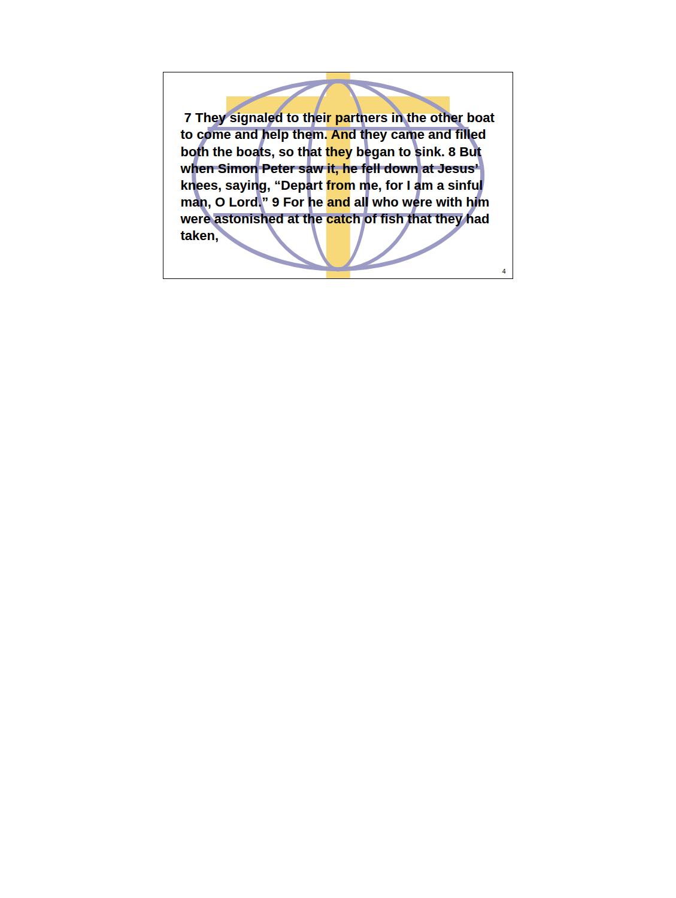7 They signaled to their partners in the other boat to come and help them. And they came and filled both the boats, so that they began to sink. 8 But when Simon Peter saw it, he fell down at Jesus’ knees, saying, “Depart from me, for I am a sinful man, O Lord.” 9 For he and all who were with him were astonished at the catch of fish that they had taken,
4